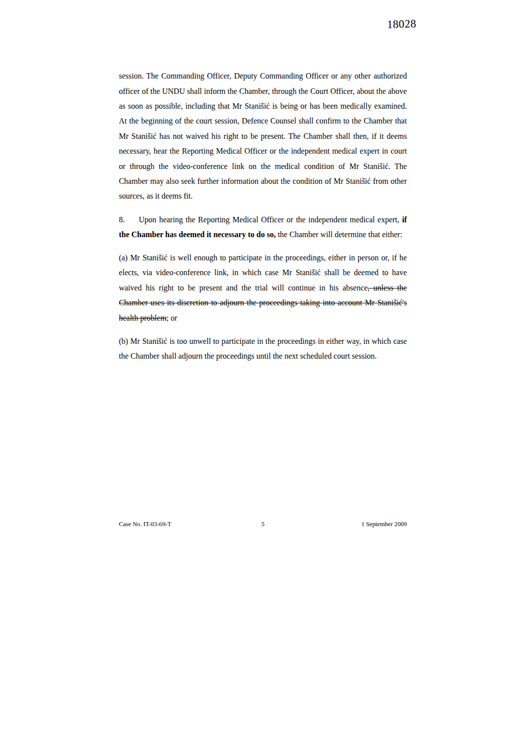18028
session. The Commanding Officer, Deputy Commanding Officer or any other authorized officer of the UNDU shall inform the Chamber, through the Court Officer, about the above as soon as possible, including that Mr Stanišić is being or has been medically examined. At the beginning of the court session, Defence Counsel shall confirm to the Chamber that Mr Stanišić has not waived his right to be present. The Chamber shall then, if it deems necessary, hear the Reporting Medical Officer or the independent medical expert in court or through the video-conference link on the medical condition of Mr Stanišić. The Chamber may also seek further information about the condition of Mr Stanišić from other sources, as it deems fit.
8. Upon hearing the Reporting Medical Officer or the independent medical expert, if the Chamber has deemed it necessary to do so, the Chamber will determine that either:
(a) Mr Stanišić is well enough to participate in the proceedings, either in person or, if he elects, via video-conference link, in which case Mr Stanišić shall be deemed to have waived his right to be present and the trial will continue in his absence, unless the Chamber uses its discretion to adjourn the proceedings taking into account Mr Stanišić's health problem; or
(b) Mr Stanišić is too unwell to participate in the proceedings in either way, in which case the Chamber shall adjourn the proceedings until the next scheduled court session.
Case No. IT-03-69-T
5
1 September 2009